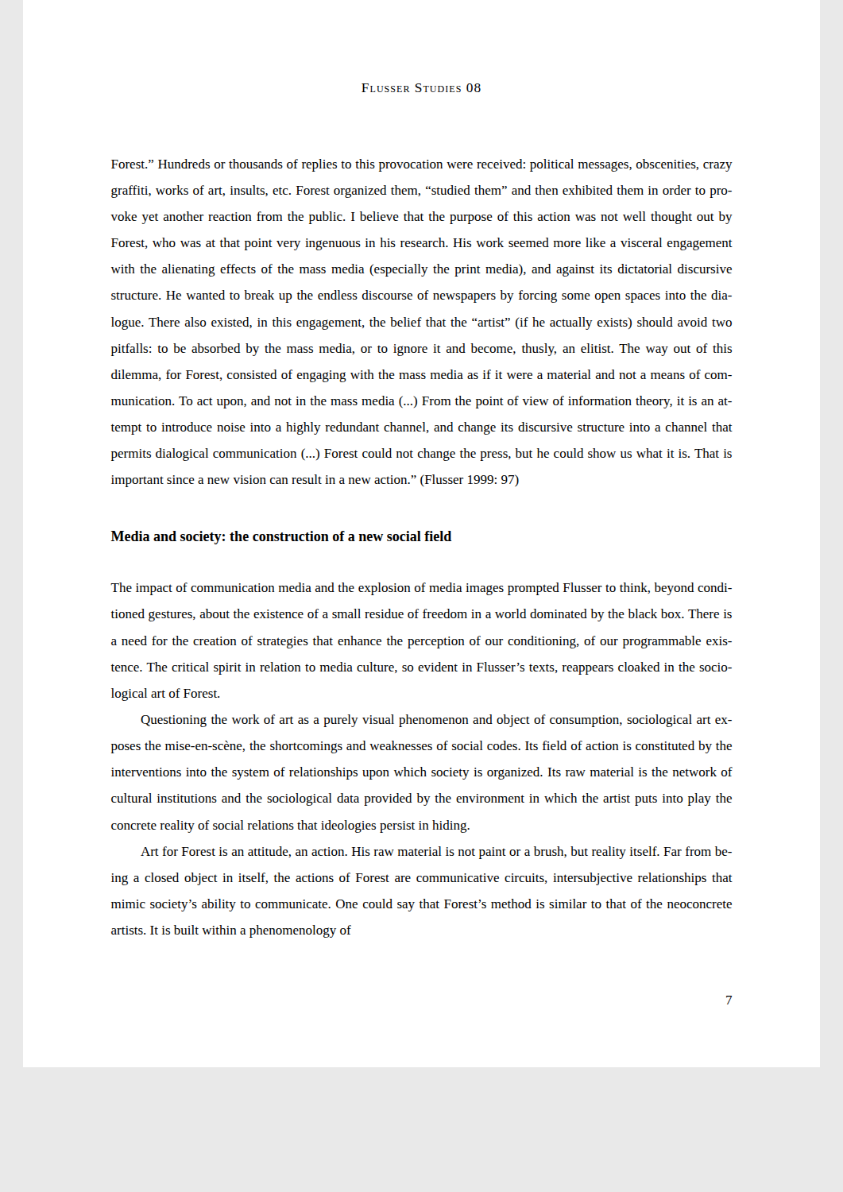Flusser Studies 08
Forest.” Hundreds or thousands of replies to this provocation were received: political messages, obscenities, crazy graffiti, works of art, insults, etc. Forest organized them, “studied them” and then exhibited them in order to provoke yet another reaction from the public. I believe that the purpose of this action was not well thought out by Forest, who was at that point very ingenuous in his research. His work seemed more like a visceral engagement with the alienating effects of the mass media (especially the print media), and against its dictatorial discursive structure. He wanted to break up the endless discourse of newspapers by forcing some open spaces into the dialogue. There also existed, in this engagement, the belief that the “artist” (if he actually exists) should avoid two pitfalls: to be absorbed by the mass media, or to ignore it and become, thusly, an elitist. The way out of this dilemma, for Forest, consisted of engaging with the mass media as if it were a material and not a means of communication. To act upon, and not in the mass media (...) From the point of view of information theory, it is an attempt to introduce noise into a highly redundant channel, and change its discursive structure into a channel that permits dialogical communication (...) Forest could not change the press, but he could show us what it is. That is important since a new vision can result in a new action.” (Flusser 1999: 97)
Media and society: the construction of a new social field
The impact of communication media and the explosion of media images prompted Flusser to think, beyond conditioned gestures, about the existence of a small residue of freedom in a world dominated by the black box. There is a need for the creation of strategies that enhance the perception of our conditioning, of our programmable existence. The critical spirit in relation to media culture, so evident in Flusser’s texts, reappears cloaked in the sociological art of Forest.
Questioning the work of art as a purely visual phenomenon and object of consumption, sociological art exposes the mise-en-scène, the shortcomings and weaknesses of social codes. Its field of action is constituted by the interventions into the system of relationships upon which society is organized. Its raw material is the network of cultural institutions and the sociological data provided by the environment in which the artist puts into play the concrete reality of social relations that ideologies persist in hiding.
Art for Forest is an attitude, an action. His raw material is not paint or a brush, but reality itself. Far from being a closed object in itself, the actions of Forest are communicative circuits, intersubjective relationships that mimic society’s ability to communicate. One could say that Forest’s method is similar to that of the neoconcrete artists. It is built within a phenomenology of
7